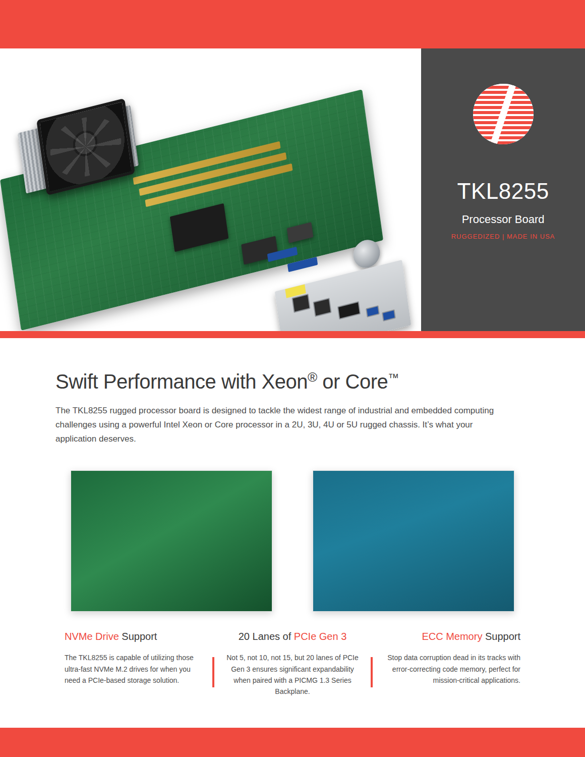TKL8255
Processor Board
Ruggedized | Made in USA
Swift Performance with Xeon® or Core™
The TKL8255 rugged processor board is designed to tackle the widest range of industrial and embedded computing challenges using a powerful Intel Xeon or Core processor in a 2U, 3U, 4U or 5U rugged chassis. It’s what your application deserves.
NVMe Drive Support
The TKL8255 is capable of utilizing those ultra-fast NVMe M.2 drives for when you need a PCIe-based storage solution.
20 Lanes of PCIe Gen 3
Not 5, not 10, not 15, but 20 lanes of PCIe Gen 3 ensures significant expandability when paired with a PICMG 1.3 Series Backplane.
ECC Memory Support
Stop data corruption dead in its tracks with error-correcting code memory, perfect for mission-critical applications.